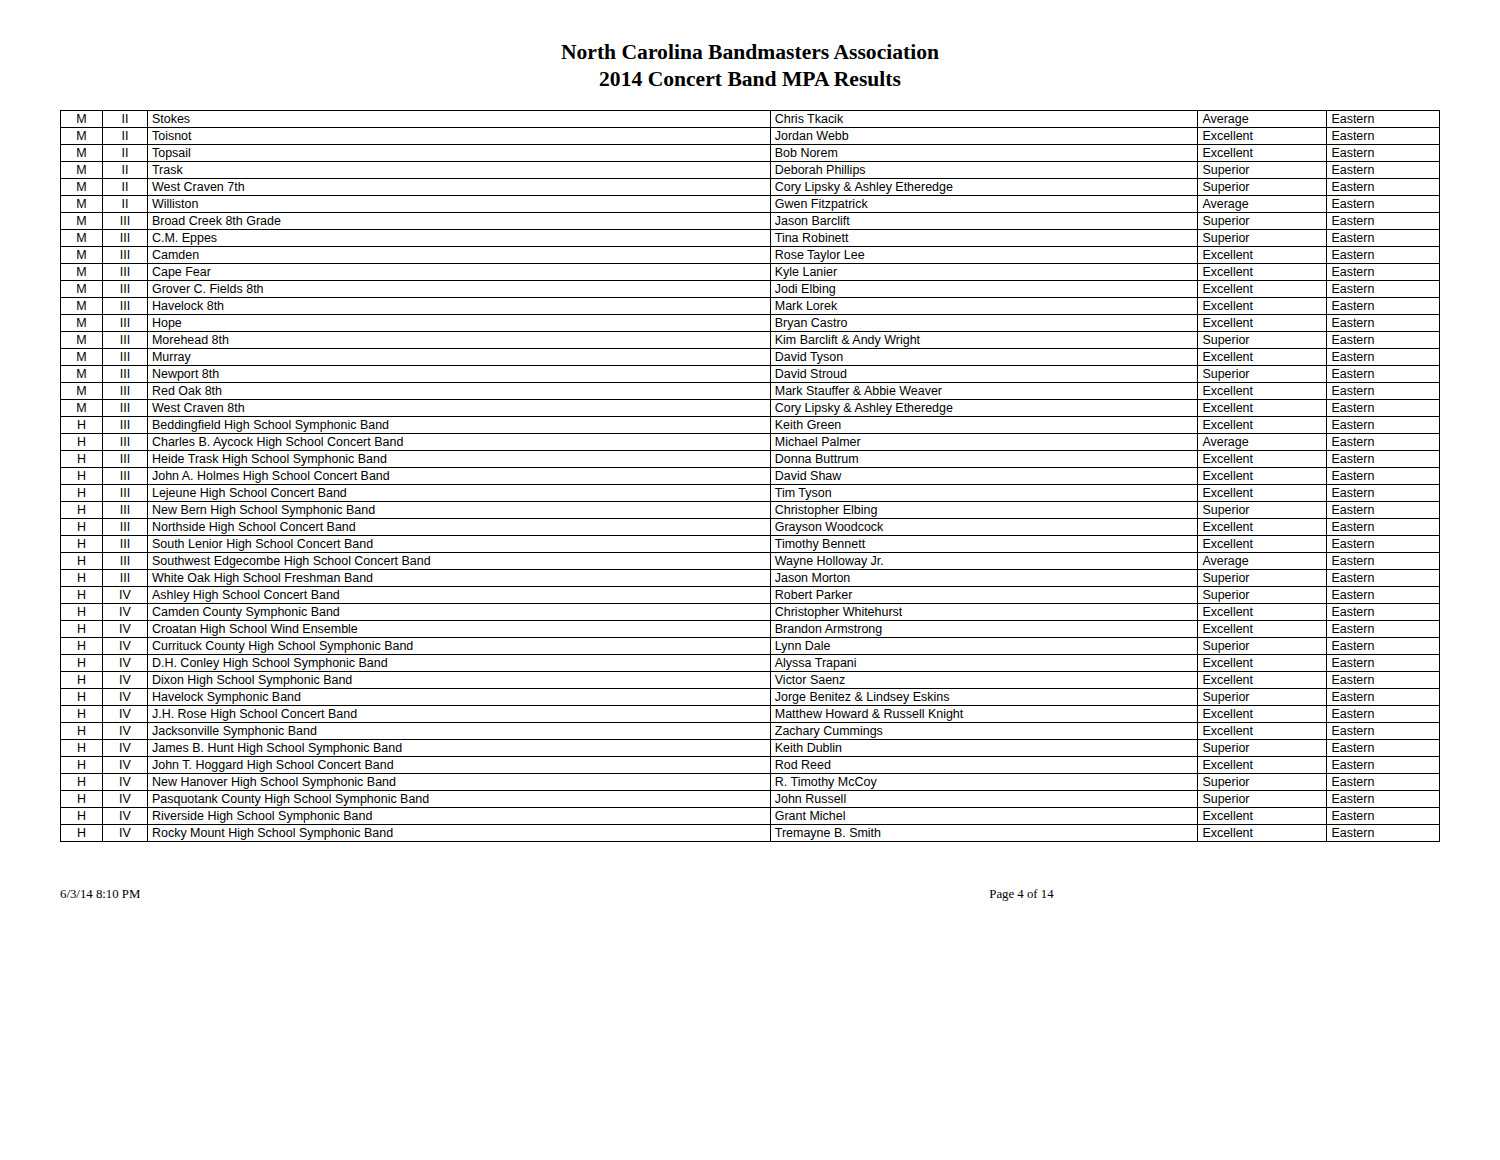North Carolina Bandmasters Association
2014 Concert Band MPA Results
| M | II | Stokes | Chris Tkacik | Average | Eastern |
| M | II | Toisnot | Jordan Webb | Excellent | Eastern |
| M | II | Topsail | Bob Norem | Excellent | Eastern |
| M | II | Trask | Deborah Phillips | Superior | Eastern |
| M | II | West Craven 7th | Cory Lipsky & Ashley Etheredge | Superior | Eastern |
| M | II | Williston | Gwen Fitzpatrick | Average | Eastern |
| M | III | Broad Creek 8th Grade | Jason Barclift | Superior | Eastern |
| M | III | C.M. Eppes | Tina Robinett | Superior | Eastern |
| M | III | Camden | Rose Taylor Lee | Excellent | Eastern |
| M | III | Cape Fear | Kyle Lanier | Excellent | Eastern |
| M | III | Grover C. Fields 8th | Jodi Elbing | Excellent | Eastern |
| M | III | Havelock 8th | Mark Lorek | Excellent | Eastern |
| M | III | Hope | Bryan Castro | Excellent | Eastern |
| M | III | Morehead 8th | Kim Barclift & Andy Wright | Superior | Eastern |
| M | III | Murray | David Tyson | Excellent | Eastern |
| M | III | Newport 8th | David Stroud | Superior | Eastern |
| M | III | Red Oak 8th | Mark Stauffer & Abbie Weaver | Excellent | Eastern |
| M | III | West Craven 8th | Cory Lipsky & Ashley Etheredge | Excellent | Eastern |
| H | III | Beddingfield High School Symphonic Band | Keith Green | Excellent | Eastern |
| H | III | Charles B. Aycock High School Concert Band | Michael Palmer | Average | Eastern |
| H | III | Heide Trask High School Symphonic Band | Donna Buttrum | Excellent | Eastern |
| H | III | John A. Holmes High School Concert Band | David Shaw | Excellent | Eastern |
| H | III | Lejeune High School Concert Band | Tim Tyson | Excellent | Eastern |
| H | III | New Bern High School Symphonic Band | Christopher Elbing | Superior | Eastern |
| H | III | Northside High School Concert Band | Grayson Woodcock | Excellent | Eastern |
| H | III | South Lenior High School Concert Band | Timothy Bennett | Excellent | Eastern |
| H | III | Southwest Edgecombe High School Concert Band | Wayne Holloway Jr. | Average | Eastern |
| H | III | White Oak High School Freshman Band | Jason Morton | Superior | Eastern |
| H | IV | Ashley High School Concert Band | Robert Parker | Superior | Eastern |
| H | IV | Camden County Symphonic Band | Christopher Whitehurst | Excellent | Eastern |
| H | IV | Croatan High School Wind Ensemble | Brandon Armstrong | Excellent | Eastern |
| H | IV | Currituck County High School Symphonic Band | Lynn Dale | Superior | Eastern |
| H | IV | D.H. Conley High School Symphonic Band | Alyssa Trapani | Excellent | Eastern |
| H | IV | Dixon High School Symphonic Band | Victor Saenz | Excellent | Eastern |
| H | IV | Havelock Symphonic Band | Jorge Benitez & Lindsey Eskins | Superior | Eastern |
| H | IV | J.H. Rose High School Concert Band | Matthew Howard & Russell Knight | Excellent | Eastern |
| H | IV | Jacksonville Symphonic Band | Zachary Cummings | Excellent | Eastern |
| H | IV | James B. Hunt High School Symphonic Band | Keith Dublin | Superior | Eastern |
| H | IV | John T. Hoggard High School Concert Band | Rod Reed | Excellent | Eastern |
| H | IV | New Hanover High School Symphonic Band | R. Timothy McCoy | Superior | Eastern |
| H | IV | Pasquotank County High School Symphonic Band | John Russell | Superior | Eastern |
| H | IV | Riverside High School Symphonic Band | Grant Michel | Excellent | Eastern |
| H | IV | Rocky Mount High School Symphonic Band | Tremayne B. Smith | Excellent | Eastern |
6/3/14 8:10 PM Page 4 of 14